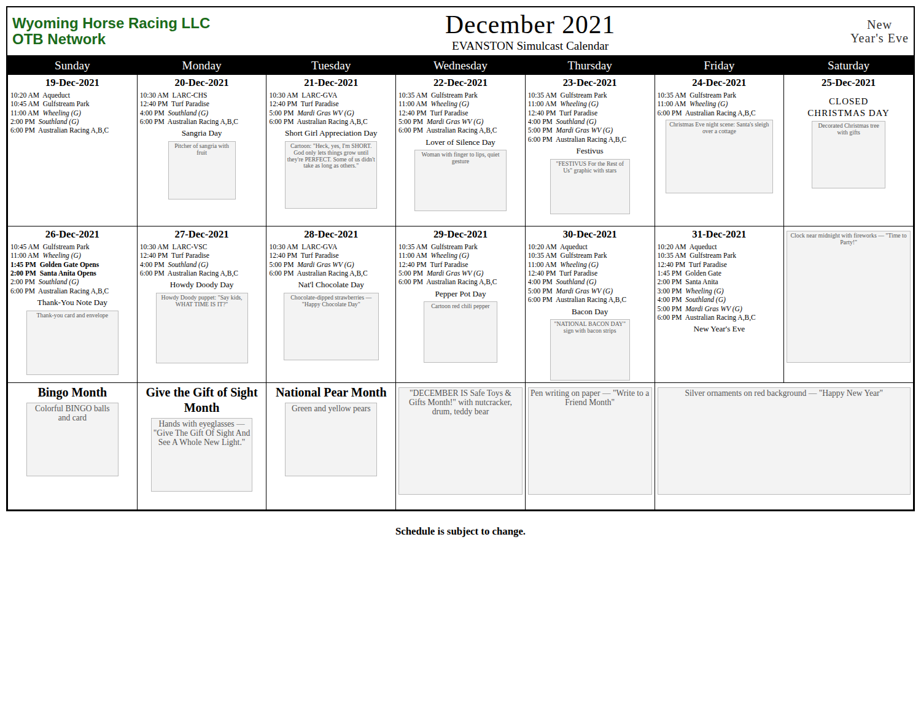Wyoming Horse Racing LLC
OTB Network
December 2021
EVANSTON Simulcast Calendar
New Year's Eve
| Sunday | Monday | Tuesday | Wednesday | Thursday | Friday | Saturday |
| --- | --- | --- | --- | --- | --- | --- |
| 19-Dec-2021 10:20 AM Aqueduct 10:45 AM Gulfstream Park 11:00 AM Wheeling (G) 2:00 PM Southland (G) 6:00 PM Australian Racing A,B,C | 20-Dec-2021 10:30 AM LARC-CHS 12:40 PM Turf Paradise 4:00 PM Southland (G) 6:00 PM Australian Racing A,B,C Sangria Day Pitcher of sangria with fruit | 21-Dec-2021 10:30 AM LARC-GVA 12:40 PM Turf Paradise 5:00 PM Mardi Gras WV (G) 6:00 PM Australian Racing A,B,C Short Girl Appreciation Day Cartoon: "Heck, yes, I'm SHORT. God only lets things grow until they're PERFECT. Some of us didn't take as long as others." | 22-Dec-2021 10:35 AM Gulfstream Park 11:00 AM Wheeling (G) 12:40 PM Turf Paradise 5:00 PM Mardi Gras WV (G) 6:00 PM Australian Racing A,B,C Lover of Silence Day Woman with finger to lips, quiet gesture | 23-Dec-2021 10:35 AM Gulfstream Park 11:00 AM Wheeling (G) 12:40 PM Turf Paradise 4:00 PM Southland (G) 5:00 PM Mardi Gras WV (G) 6:00 PM Australian Racing A,B,C Festivus "FESTIVUS For the Rest of Us" graphic with stars | 24-Dec-2021 10:35 AM Gulfstream Park 11:00 AM Wheeling (G) 6:00 PM Australian Racing A,B,C Christmas Eve night scene: Santa's sleigh over a cottage | 25-Dec-2021 CLOSED CHRISTMAS DAY Decorated Christmas tree with gifts |
| 26-Dec-2021 10:45 AM Gulfstream Park 11:00 AM Wheeling (G) 1:45 PM Golden Gate Opens 2:00 PM Santa Anita Opens 2:00 PM Southland (G) 6:00 PM Australian Racing A,B,C Thank-You Note Day Thank-you card and envelope | 27-Dec-2021 10:30 AM LARC-VSC 12:40 PM Turf Paradise 4:00 PM Southland (G) 6:00 PM Australian Racing A,B,C Howdy Doody Day Howdy Doody puppet: "Say kids, WHAT TIME IS IT?" | 28-Dec-2021 10:30 AM LARC-GVA 12:40 PM Turf Paradise 5:00 PM Mardi Gras WV (G) 6:00 PM Australian Racing A,B,C Nat'l Chocolate Day Chocolate-dipped strawberries — "Happy Chocolate Day" | 29-Dec-2021 10:35 AM Gulfstream Park 11:00 AM Wheeling (G) 12:40 PM Turf Paradise 5:00 PM Mardi Gras WV (G) 6:00 PM Australian Racing A,B,C Pepper Pot Day Cartoon red chili pepper | 30-Dec-2021 10:20 AM Aqueduct 10:35 AM Gulfstream Park 11:00 AM Wheeling (G) 12:40 PM Turf Paradise 4:00 PM Southland (G) 5:00 PM Mardi Gras WV (G) 6:00 PM Australian Racing A,B,C Bacon Day "NATIONAL BACON DAY" sign with bacon strips | 31-Dec-2021 10:20 AM Aqueduct 10:35 AM Gulfstream Park 12:40 PM Turf Paradise 1:45 PM Golden Gate 2:00 PM Santa Anita 3:00 PM Wheeling (G) 4:00 PM Southland (G) 5:00 PM Mardi Gras WV (G) 6:00 PM Australian Racing A,B,C New Year's Eve | Clock near midnight with fireworks — "Time to Party!" |
| Bingo Month Colorful BINGO balls and card | Give the Gift of Sight Month Hands with eyeglasses — "Give The Gift Of Sight And See A Whole New Light." | National Pear Month Green and yellow pears | "DECEMBER IS Safe Toys & Gifts Month!" with nutcracker, drum, teddy bear | Pen writing on paper — "Write to a Friend Month" | Silver ornaments on red background — "Happy New Year" |
Schedule is subject to change.